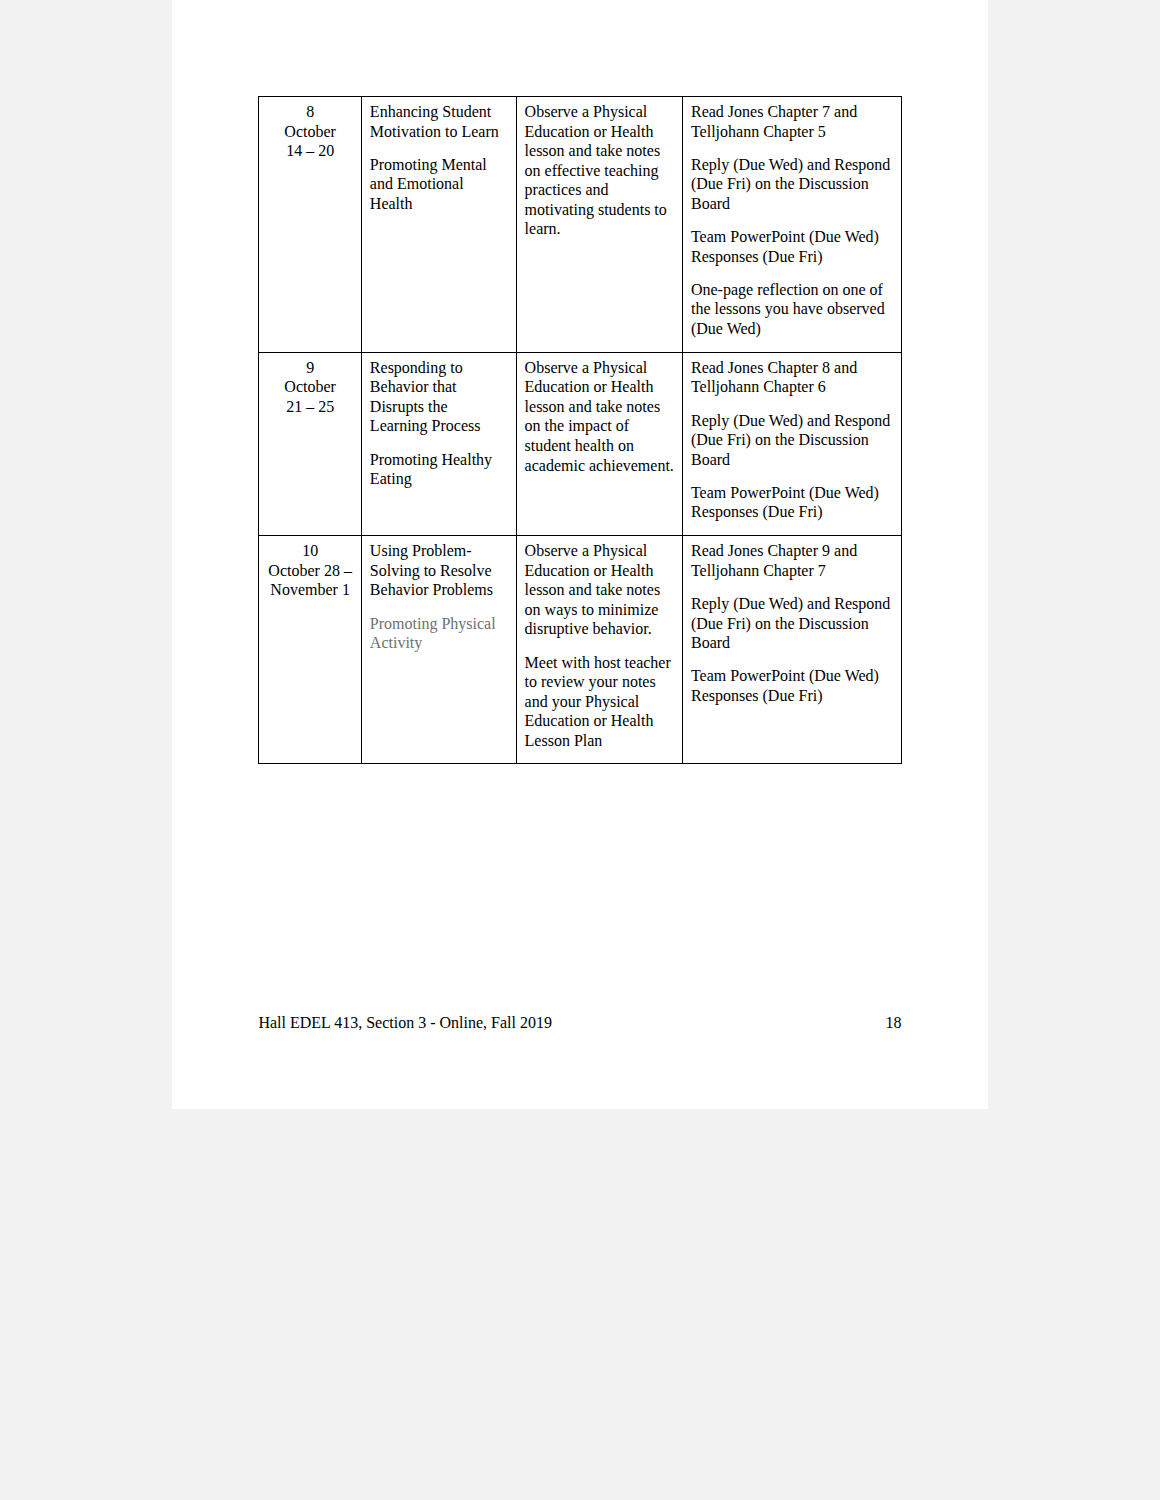| 8 October 14 – 20 | Enhancing Student Motivation to Learn Promoting Mental and Emotional Health | Observe a Physical Education or Health lesson and take notes on effective teaching practices and motivating students to learn. | Read Jones Chapter 7 and Telljohann Chapter 5 Reply (Due Wed) and Respond (Due Fri) on the Discussion Board Team PowerPoint (Due Wed) Responses (Due Fri) One-page reflection on one of the lessons you have observed (Due Wed) |
| 9 October 21 – 25 | Responding to Behavior that Disrupts the Learning Process Promoting Healthy Eating | Observe a Physical Education or Health lesson and take notes on the impact of student health on academic achievement. | Read Jones Chapter 8 and Telljohann Chapter 6 Reply (Due Wed) and Respond (Due Fri) on the Discussion Board Team PowerPoint (Due Wed) Responses (Due Fri) |
| 10 October 28 – November 1 | Using Problem-Solving to Resolve Behavior Problems Promoting Physical Activity | Observe a Physical Education or Health lesson and take notes on ways to minimize disruptive behavior. Meet with host teacher to review your notes and your Physical Education or Health Lesson Plan | Read Jones Chapter 9 and Telljohann Chapter 7 Reply (Due Wed) and Respond (Due Fri) on the Discussion Board Team PowerPoint (Due Wed) Responses (Due Fri) |
Hall EDEL 413, Section 3 - Online, Fall 2019 18